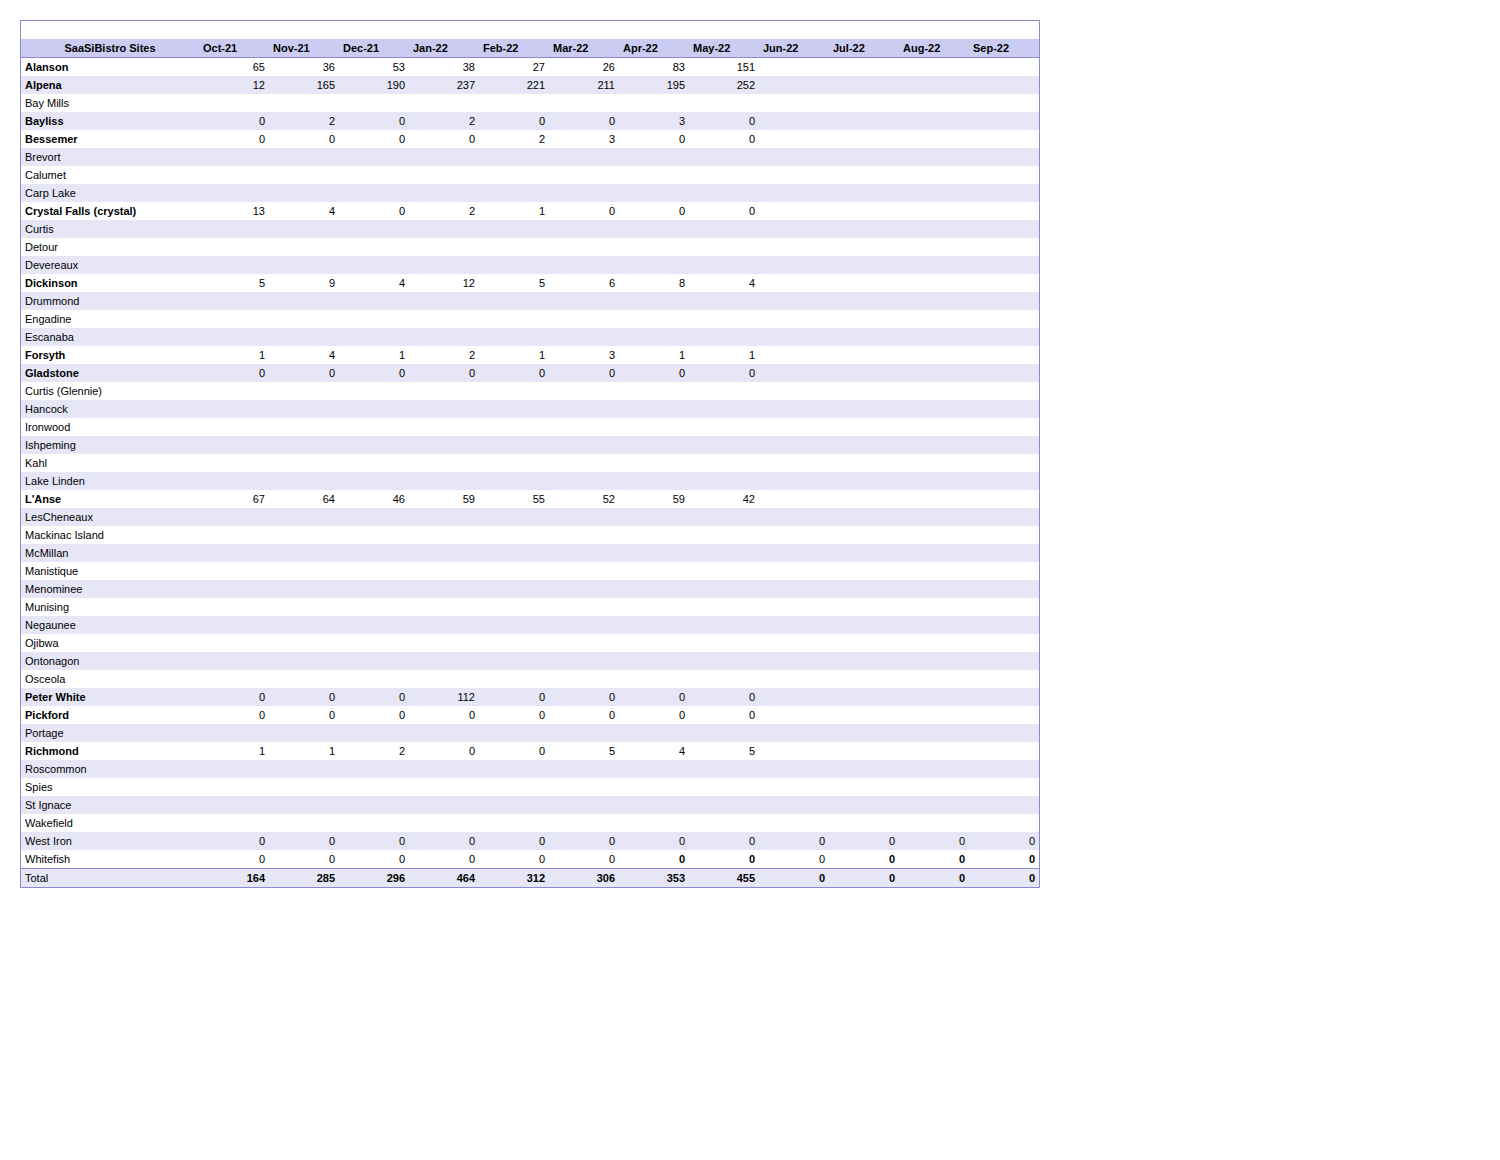| SaaSiBistro Sites | Oct-21 | Nov-21 | Dec-21 | Jan-22 | Feb-22 | Mar-22 | Apr-22 | May-22 | Jun-22 | Jul-22 | Aug-22 | Sep-22 |
| --- | --- | --- | --- | --- | --- | --- | --- | --- | --- | --- | --- | --- |
| Alanson | 65 | 36 | 53 | 38 | 27 | 26 | 83 | 151 | | | | |
| Alpena | 12 | 165 | 190 | 237 | 221 | 211 | 195 | 252 | | | | |
| Bay Mills | | | | | | | | | | | | |
| Bayliss | 0 | 2 | 0 | 2 | 0 | 0 | 3 | 0 | | | | |
| Bessemer | 0 | 0 | 0 | 0 | 2 | 3 | 0 | 0 | | | | |
| Brevort | | | | | | | | | | | | |
| Calumet | | | | | | | | | | | | |
| Carp Lake | | | | | | | | | | | | |
| Crystal Falls (crystal) | 13 | 4 | 0 | 2 | 1 | 0 | 0 | 0 | | | | |
| Curtis | | | | | | | | | | | | |
| Detour | | | | | | | | | | | | |
| Devereaux | | | | | | | | | | | | |
| Dickinson | 5 | 9 | 4 | 12 | 5 | 6 | 8 | 4 | | | | |
| Drummond | | | | | | | | | | | | |
| Engadine | | | | | | | | | | | | |
| Escanaba | | | | | | | | | | | | |
| Forsyth | 1 | 4 | 1 | 2 | 1 | 3 | 1 | 1 | | | | |
| Gladstone | 0 | 0 | 0 | 0 | 0 | 0 | 0 | 0 | | | | |
| Curtis (Glennie) | | | | | | | | | | | | |
| Hancock | | | | | | | | | | | | |
| Ironwood | | | | | | | | | | | | |
| Ishpeming | | | | | | | | | | | | |
| Kahl | | | | | | | | | | | | |
| Lake Linden | | | | | | | | | | | | |
| L'Anse | 67 | 64 | 46 | 59 | 55 | 52 | 59 | 42 | | | | |
| LesCheneaux | | | | | | | | | | | | |
| Mackinac Island | | | | | | | | | | | | |
| McMillan | | | | | | | | | | | | |
| Manistique | | | | | | | | | | | | |
| Menominee | | | | | | | | | | | | |
| Munising | | | | | | | | | | | | |
| Negaunee | | | | | | | | | | | | |
| Ojibwa | | | | | | | | | | | | |
| Ontonagon | | | | | | | | | | | | |
| Osceola | | | | | | | | | | | | |
| Peter White | 0 | 0 | 0 | 112 | 0 | 0 | 0 | 0 | | | | |
| Pickford | 0 | 0 | 0 | 0 | 0 | 0 | 0 | 0 | | | | |
| Portage | | | | | | | | | | | | |
| Richmond | 1 | 1 | 2 | 0 | 0 | 5 | 4 | 5 | | | | |
| Roscommon | | | | | | | | | | | | |
| Spies | | | | | | | | | | | | |
| St Ignace | | | | | | | | | | | | |
| Wakefield | | | | | | | | | | | | |
| West Iron | 0 | 0 | 0 | 0 | 0 | 0 | 0 | 0 | 0 | 0 | 0 | 0 |
| Whitefish | 0 | 0 | 0 | 0 | 0 | 0 | 0 | 0 | 0 | 0 | 0 | 0 |
| Total | 164 | 285 | 296 | 464 | 312 | 306 | 353 | 455 | 0 | 0 | 0 | 0 |